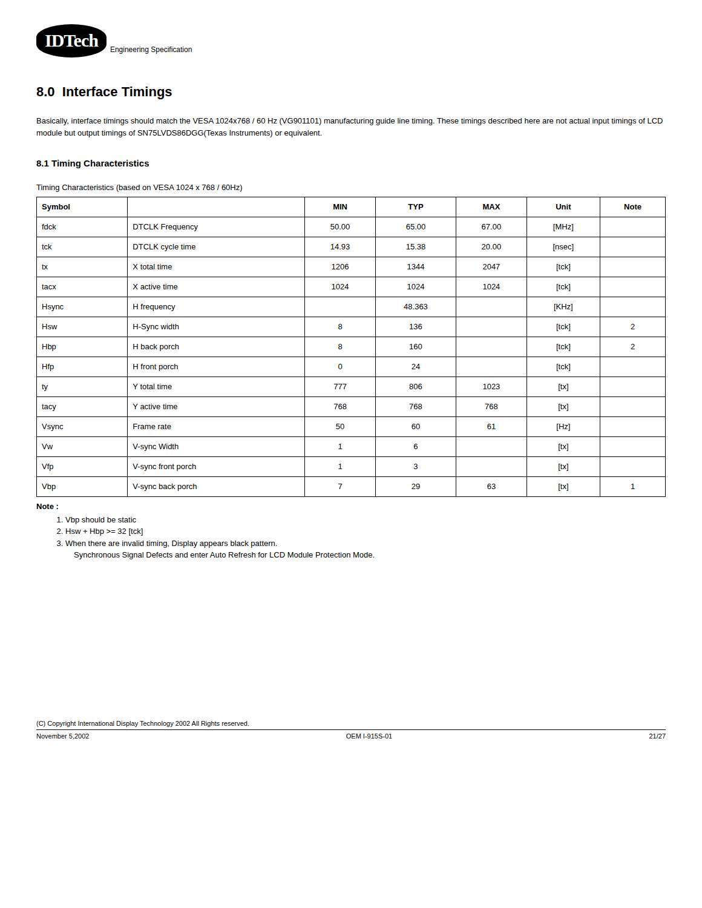IDTech Engineering Specification
8.0 Interface Timings
Basically, interface timings should match the VESA 1024x768 / 60 Hz (VG901101) manufacturing guide line timing. These timings described here are not actual input timings of LCD module but output timings of SN75LVDS86DGG(Texas Instruments) or equivalent.
8.1 Timing Characteristics
Timing Characteristics (based on VESA 1024 x 768 / 60Hz)
| Symbol | | MIN | TYP | MAX | Unit | Note |
| --- | --- | --- | --- | --- | --- | --- |
| fdck | DTCLK Frequency | 50.00 | 65.00 | 67.00 | [MHz] | |
| tck | DTCLK cycle time | 14.93 | 15.38 | 20.00 | [nsec] | |
| tx | X total time | 1206 | 1344 | 2047 | [tck] | |
| tacx | X active time | 1024 | 1024 | 1024 | [tck] | |
| Hsync | H frequency | | 48.363 | | [KHz] | |
| Hsw | H-Sync width | 8 | 136 | | [tck] | 2 |
| Hbp | H back porch | 8 | 160 | | [tck] | 2 |
| Hfp | H front porch | 0 | 24 | | [tck] | |
| ty | Y total time | 777 | 806 | 1023 | [tx] | |
| tacy | Y active time | 768 | 768 | 768 | [tx] | |
| Vsync | Frame rate | 50 | 60 | 61 | [Hz] | |
| Vw | V-sync Width | 1 | 6 | | [tx] | |
| Vfp | V-sync front porch | 1 | 3 | | [tx] | |
| Vbp | V-sync back porch | 7 | 29 | 63 | [tx] | 1 |
Note :
Vbp should be static
Hsw + Hbp >= 32 [tck]
When there are invalid timing, Display appears black pattern. Synchronous Signal Defects and enter Auto Refresh for LCD Module Protection Mode.
(C) Copyright International Display Technology 2002 All Rights reserved.
November 5,2002 OEM I-915S-01 21/27